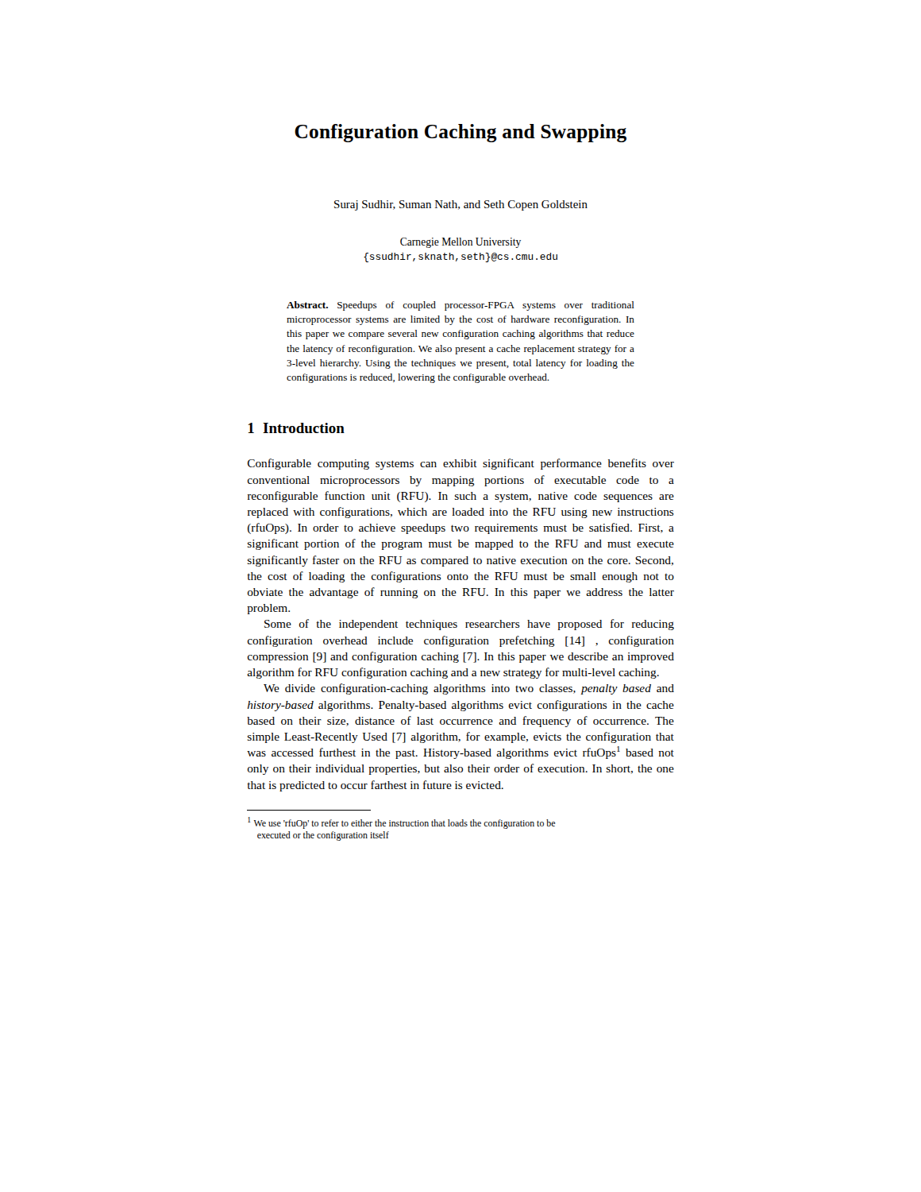Configuration Caching and Swapping
Suraj Sudhir, Suman Nath, and Seth Copen Goldstein
Carnegie Mellon University
{ssudhir,sknath,seth}@cs.cmu.edu
Abstract. Speedups of coupled processor-FPGA systems over traditional microprocessor systems are limited by the cost of hardware reconfiguration. In this paper we compare several new configuration caching algorithms that reduce the latency of reconfiguration. We also present a cache replacement strategy for a 3-level hierarchy. Using the techniques we present, total latency for loading the configurations is reduced, lowering the configurable overhead.
1 Introduction
Configurable computing systems can exhibit significant performance benefits over conventional microprocessors by mapping portions of executable code to a reconfigurable function unit (RFU). In such a system, native code sequences are replaced with configurations, which are loaded into the RFU using new instructions (rfuOps). In order to achieve speedups two requirements must be satisfied. First, a significant portion of the program must be mapped to the RFU and must execute significantly faster on the RFU as compared to native execution on the core. Second, the cost of loading the configurations onto the RFU must be small enough not to obviate the advantage of running on the RFU. In this paper we address the latter problem.
Some of the independent techniques researchers have proposed for reducing configuration overhead include configuration prefetching [14] , configuration compression [9] and configuration caching [7]. In this paper we describe an improved algorithm for RFU configuration caching and a new strategy for multi-level caching.
We divide configuration-caching algorithms into two classes, penalty based and history-based algorithms. Penalty-based algorithms evict configurations in the cache based on their size, distance of last occurrence and frequency of occurrence. The simple Least-Recently Used [7] algorithm, for example, evicts the configuration that was accessed furthest in the past. History-based algorithms evict rfuOps1 based not only on their individual properties, but also their order of execution. In short, the one that is predicted to occur farthest in future is evicted.
1 We use 'rfuOp' to refer to either the instruction that loads the configuration to be executed or the configuration itself